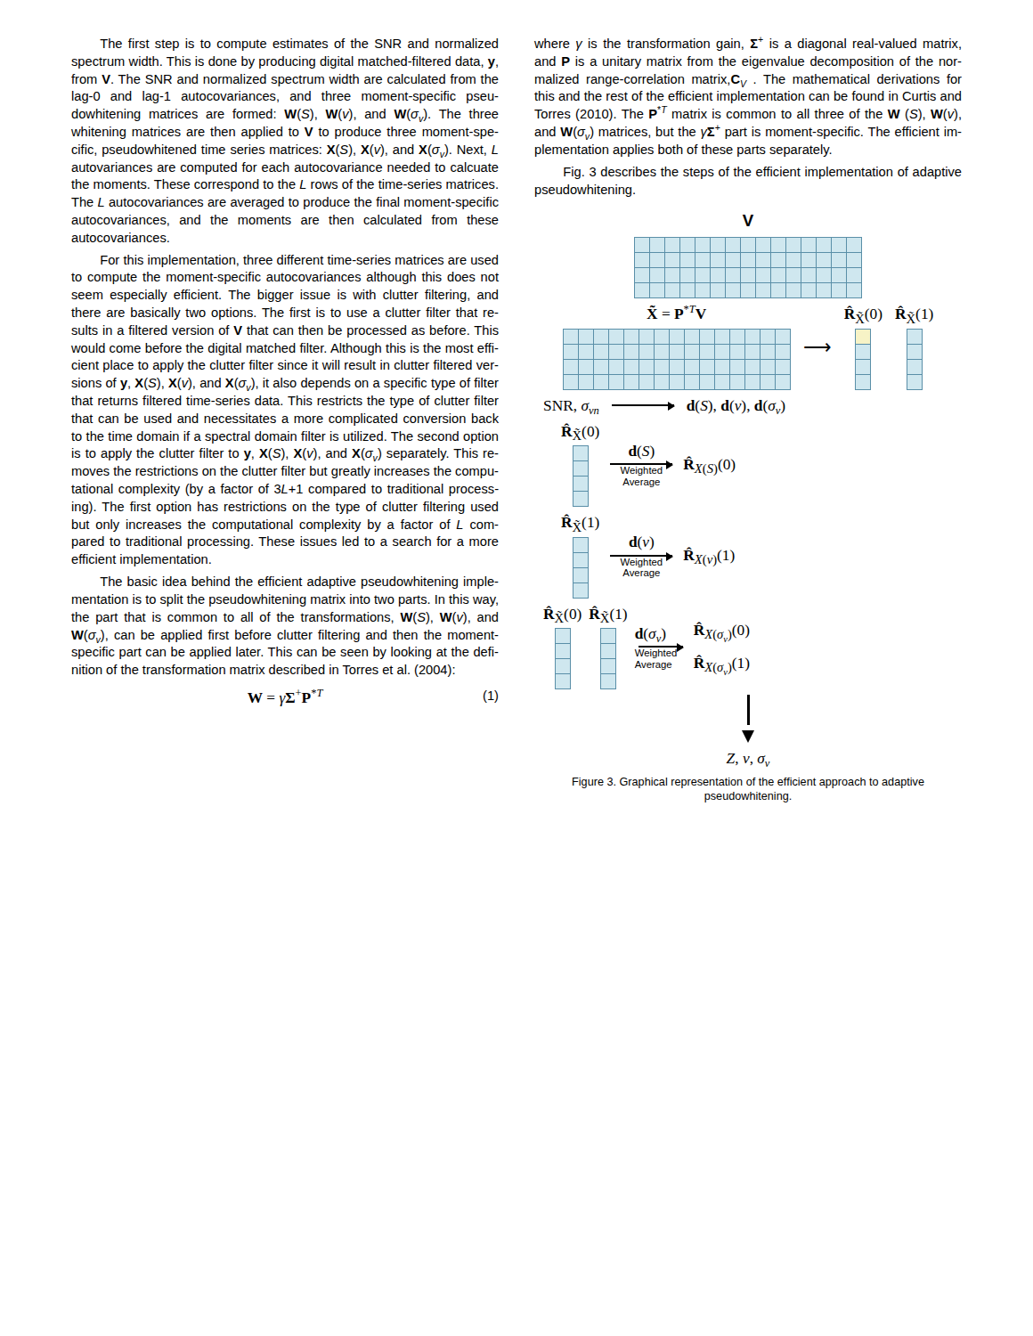The first step is to compute estimates of the SNR and normalized spectrum width. This is done by producing digital matched-filtered data, y, from V. The SNR and normalized spectrum width are calculated from the lag-0 and lag-1 autocovariances, and three moment-specific pseudowhitening matrices are formed: W(S), W(v), and W(σv). The three whitening matrices are then applied to V to produce three moment-specific, pseudowhitened time series matrices: X(S), X(v), and X(σv). Next, L autovariances are computed for each autocovariance needed to calcuate the moments. These correspond to the L rows of the time-series matrices. The L autocovariances are averaged to produce the final moment-specific autocovariances, and the moments are then calculated from these autocovariances.
For this implementation, three different time-series matrices are used to compute the moment-specific autocovariances although this does not seem especially efficient. The bigger issue is with clutter filtering, and there are basically two options. The first is to use a clutter filter that results in a filtered version of V that can then be processed as before. This would come before the digital matched filter. Although this is the most efficient place to apply the clutter filter since it will result in clutter filtered versions of y, X(S), X(v), and X(σv), it also depends on a specific type of filter that returns filtered time-series data. This restricts the type of clutter filter that can be used and necessitates a more complicated conversion back to the time domain if a spectral domain filter is utilized. The second option is to apply the clutter filter to y, X(S), X(v), and X(σv) separately. This removes the restrictions on the clutter filter but greatly increases the computational complexity (by a factor of 3L+1 compared to traditional processing). The first option has restrictions on the type of clutter filtering used but only increases the computational complexity by a factor of L compared to traditional processing. These issues led to a search for a more efficient implementation.
The basic idea behind the efficient adaptive pseudowhitening implementation is to split the pseudowhitening matrix into two parts. In this way, the part that is common to all of the transformations, W(S), W(v), and W(σv), can be applied first before clutter filtering and then the moment-specific part can be applied later. This can be seen by looking at the definition of the transformation matrix described in Torres et al. (2004):
W = γΣ+P*T
(1)
where γ is the transformation gain, Σ+ is a diagonal real-valued matrix, and P is a unitary matrix from the eigenvalue decomposition of the normalized range-correlation matrix,CV . The mathematical derivations for this and the rest of the efficient implementation can be found in Curtis and Torres (2010). The P*T matrix is common to all three of the W (S), W(v), and W(σv) matrices, but the γΣ+ part is moment-specific. The efficient implementation applies both of these parts separately.
Fig. 3 describes the steps of the efficient implementation of adaptive pseudowhitening.
V
X̃ = P*TV
⟶
R̂X̃(0)
R̂X̃(1)
SNR, σvn d(S), d(v), d(σv)
R̂X̃(0)
d(S)
Weighted
Average
R̂X(S)(0)
R̂X̃(1)
d(v)
Weighted
Average
R̂X(v)(1)
R̂X̃(0)
R̂X̃(1)
d(σv)
Weighted
Average
R̂X(σv)(0)
R̂X(σv)(1)
Z, v, σv
Figure 3. Graphical representation of the efficient approach to adaptive pseudowhitening.